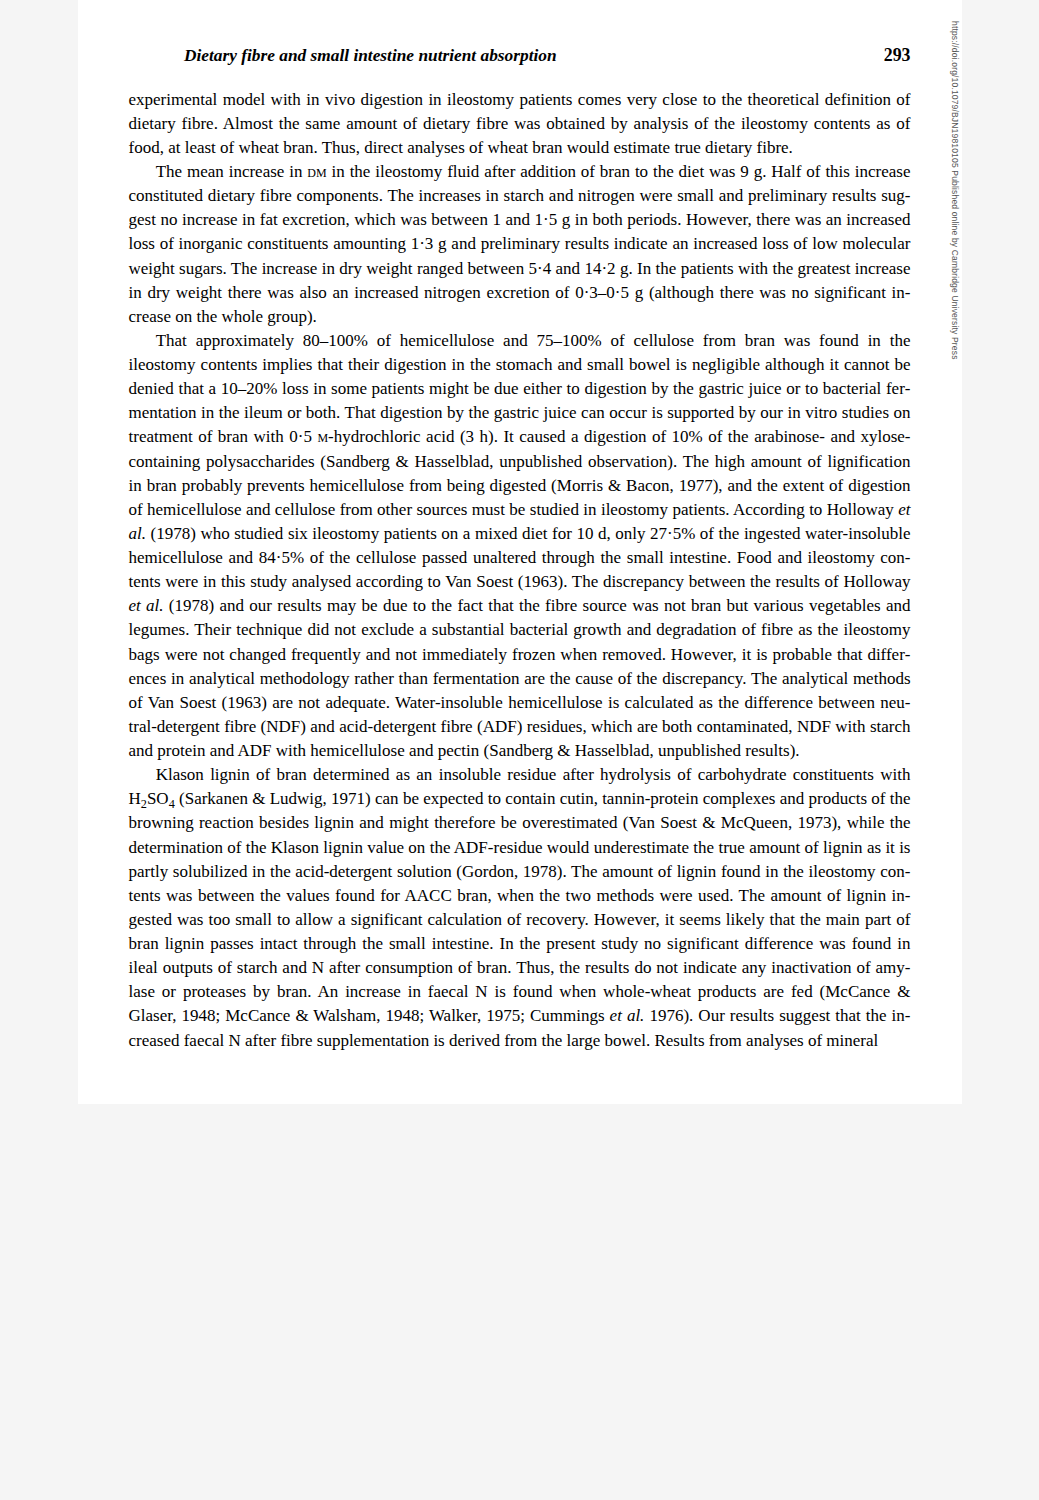https://doi.org/10.1079/BJN19810105 Published online by Cambridge University Press
Dietary fibre and small intestine nutrient absorption
293
experimental model with in vivo digestion in ileostomy patients comes very close to the theoretical definition of dietary fibre. Almost the same amount of dietary fibre was obtained by analysis of the ileostomy contents as of food, at least of wheat bran. Thus, direct analyses of wheat bran would estimate true dietary fibre.
The mean increase in dm in the ileostomy fluid after addition of bran to the diet was 9 g. Half of this increase constituted dietary fibre components. The increases in starch and nitrogen were small and preliminary results suggest no increase in fat excretion, which was between 1 and 1·5 g in both periods. However, there was an increased loss of inorganic constituents amounting 1·3 g and preliminary results indicate an increased loss of low molecular weight sugars. The increase in dry weight ranged between 5·4 and 14·2 g. In the patients with the greatest increase in dry weight there was also an increased nitrogen excretion of 0·3–0·5 g (although there was no significant increase on the whole group).
That approximately 80–100% of hemicellulose and 75–100% of cellulose from bran was found in the ileostomy contents implies that their digestion in the stomach and small bowel is negligible although it cannot be denied that a 10–20% loss in some patients might be due either to digestion by the gastric juice or to bacterial fermentation in the ileum or both. That digestion by the gastric juice can occur is supported by our in vitro studies on treatment of bran with 0·5 m-hydrochloric acid (3 h). It caused a digestion of 10% of the arabinose- and xylose-containing polysaccharides (Sandberg & Hasselblad, unpublished observation). The high amount of lignification in bran probably prevents hemicellulose from being digested (Morris & Bacon, 1977), and the extent of digestion of hemicellulose and cellulose from other sources must be studied in ileostomy patients. According to Holloway et al. (1978) who studied six ileostomy patients on a mixed diet for 10 d, only 27·5% of the ingested water-insoluble hemicellulose and 84·5% of the cellulose passed unaltered through the small intestine. Food and ileostomy contents were in this study analysed according to Van Soest (1963). The discrepancy between the results of Holloway et al. (1978) and our results may be due to the fact that the fibre source was not bran but various vegetables and legumes. Their technique did not exclude a substantial bacterial growth and degradation of fibre as the ileostomy bags were not changed frequently and not immediately frozen when removed. However, it is probable that differences in analytical methodology rather than fermentation are the cause of the discrepancy. The analytical methods of Van Soest (1963) are not adequate. Water-insoluble hemicellulose is calculated as the difference between neutral-detergent fibre (NDF) and acid-detergent fibre (ADF) residues, which are both contaminated, NDF with starch and protein and ADF with hemicellulose and pectin (Sandberg & Hasselblad, unpublished results).
Klason lignin of bran determined as an insoluble residue after hydrolysis of carbohydrate constituents with H2SO4 (Sarkanen & Ludwig, 1971) can be expected to contain cutin, tannin-protein complexes and products of the browning reaction besides lignin and might therefore be overestimated (Van Soest & McQueen, 1973), while the determination of the Klason lignin value on the ADF-residue would underestimate the true amount of lignin as it is partly solubilized in the acid-detergent solution (Gordon, 1978). The amount of lignin found in the ileostomy contents was between the values found for AACC bran, when the two methods were used. The amount of lignin ingested was too small to allow a significant calculation of recovery. However, it seems likely that the main part of bran lignin passes intact through the small intestine. In the present study no significant difference was found in ileal outputs of starch and N after consumption of bran. Thus, the results do not indicate any inactivation of amylase or proteases by bran. An increase in faecal N is found when whole-wheat products are fed (McCance & Glaser, 1948; McCance & Walsham, 1948; Walker, 1975; Cummings et al. 1976). Our results suggest that the increased faecal N after fibre supplementation is derived from the large bowel. Results from analyses of mineral